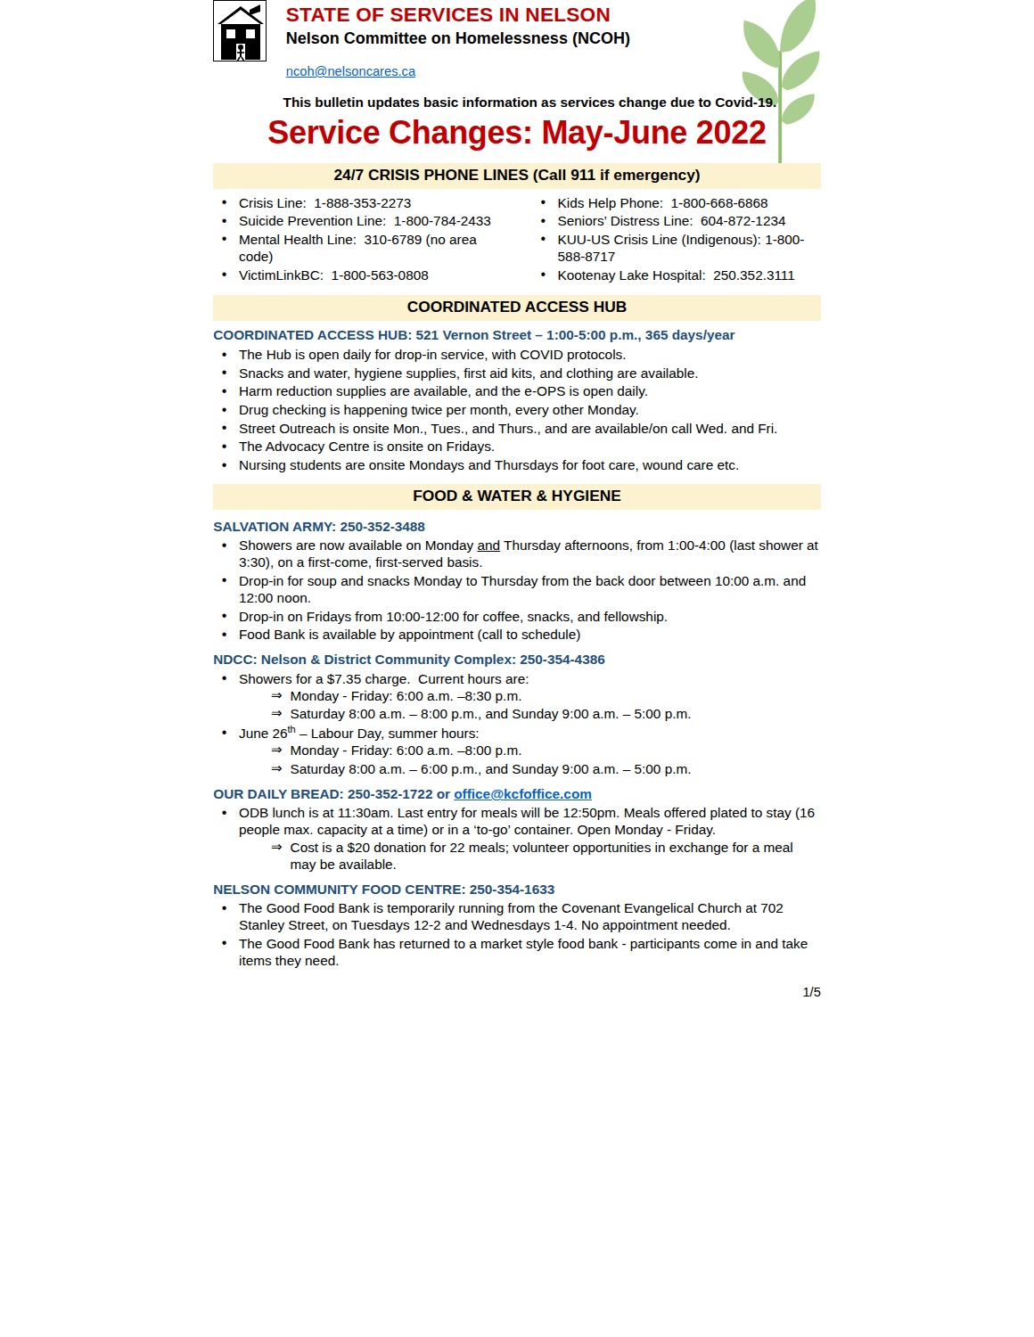STATE OF SERVICES IN NELSON
Nelson Committee on Homelessness (NCOH)
ncoh@nelsoncares.ca
This bulletin updates basic information as services change due to Covid-19.
Service Changes: May-June 2022
24/7 CRISIS PHONE LINES (Call 911 if emergency)
Crisis Line: 1-888-353-2273
Suicide Prevention Line: 1-800-784-2433
Mental Health Line: 310-6789 (no area code)
VictimLinkBC: 1-800-563-0808
Kids Help Phone: 1-800-668-6868
Seniors’ Distress Line: 604-872-1234
KUU-US Crisis Line (Indigenous): 1-800-588-8717
Kootenay Lake Hospital: 250.352.3111
COORDINATED ACCESS HUB
COORDINATED ACCESS HUB: 521 Vernon Street – 1:00-5:00 p.m., 365 days/year
The Hub is open daily for drop-in service, with COVID protocols.
Snacks and water, hygiene supplies, first aid kits, and clothing are available.
Harm reduction supplies are available, and the e-OPS is open daily.
Drug checking is happening twice per month, every other Monday.
Street Outreach is onsite Mon., Tues., and Thurs., and are available/on call Wed. and Fri.
The Advocacy Centre is onsite on Fridays.
Nursing students are onsite Mondays and Thursdays for foot care, wound care etc.
FOOD & WATER & HYGIENE
SALVATION ARMY: 250-352-3488
Showers are now available on Monday and Thursday afternoons, from 1:00-4:00 (last shower at 3:30), on a first-come, first-served basis.
Drop-in for soup and snacks Monday to Thursday from the back door between 10:00 a.m. and 12:00 noon.
Drop-in on Fridays from 10:00-12:00 for coffee, snacks, and fellowship.
Food Bank is available by appointment (call to schedule)
NDCC: Nelson & District Community Complex: 250-354-4386
Showers for a $7.35 charge. Current hours are:
Monday - Friday: 6:00 a.m. –8:30 p.m.
Saturday 8:00 a.m. – 8:00 p.m., and Sunday 9:00 a.m. – 5:00 p.m.
June 26th – Labour Day, summer hours:
Monday - Friday: 6:00 a.m. –8:00 p.m.
Saturday 8:00 a.m. – 6:00 p.m., and Sunday 9:00 a.m. – 5:00 p.m.
OUR DAILY BREAD: 250-352-1722 or office@kcfoffice.com
ODB lunch is at 11:30am. Last entry for meals will be 12:50pm. Meals offered plated to stay (16 people max. capacity at a time) or in a ‘to-go’ container. Open Monday - Friday.
Cost is a $20 donation for 22 meals; volunteer opportunities in exchange for a meal may be available.
NELSON COMMUNITY FOOD CENTRE: 250-354-1633
The Good Food Bank is temporarily running from the Covenant Evangelical Church at 702 Stanley Street, on Tuesdays 12-2 and Wednesdays 1-4. No appointment needed.
The Good Food Bank has returned to a market style food bank - participants come in and take items they need.
1/5